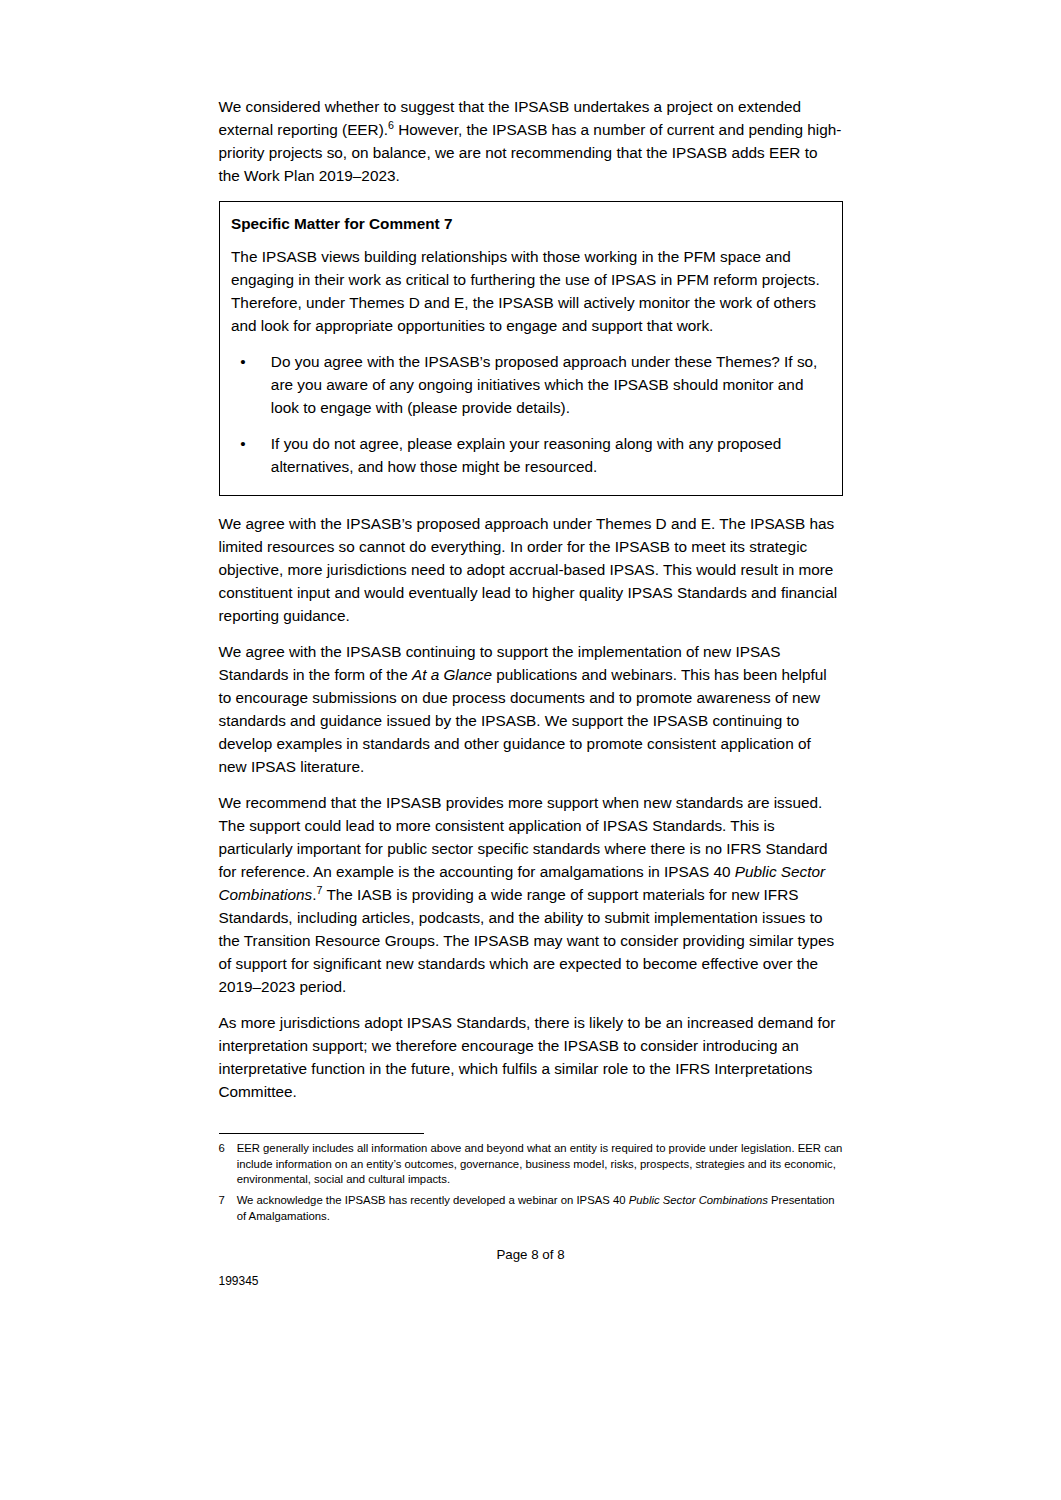We considered whether to suggest that the IPSASB undertakes a project on extended external reporting (EER).6 However, the IPSASB has a number of current and pending high-priority projects so, on balance, we are not recommending that the IPSASB adds EER to the Work Plan 2019–2023.
Specific Matter for Comment 7
The IPSASB views building relationships with those working in the PFM space and engaging in their work as critical to furthering the use of IPSAS in PFM reform projects. Therefore, under Themes D and E, the IPSASB will actively monitor the work of others and look for appropriate opportunities to engage and support that work.
Do you agree with the IPSASB’s proposed approach under these Themes? If so, are you aware of any ongoing initiatives which the IPSASB should monitor and look to engage with (please provide details).
If you do not agree, please explain your reasoning along with any proposed alternatives, and how those might be resourced.
We agree with the IPSASB’s proposed approach under Themes D and E. The IPSASB has limited resources so cannot do everything. In order for the IPSASB to meet its strategic objective, more jurisdictions need to adopt accrual-based IPSAS. This would result in more constituent input and would eventually lead to higher quality IPSAS Standards and financial reporting guidance.
We agree with the IPSASB continuing to support the implementation of new IPSAS Standards in the form of the At a Glance publications and webinars. This has been helpful to encourage submissions on due process documents and to promote awareness of new standards and guidance issued by the IPSASB. We support the IPSASB continuing to develop examples in standards and other guidance to promote consistent application of new IPSAS literature.
We recommend that the IPSASB provides more support when new standards are issued. The support could lead to more consistent application of IPSAS Standards. This is particularly important for public sector specific standards where there is no IFRS Standard for reference. An example is the accounting for amalgamations in IPSAS 40 Public Sector Combinations.7 The IASB is providing a wide range of support materials for new IFRS Standards, including articles, podcasts, and the ability to submit implementation issues to the Transition Resource Groups. The IPSASB may want to consider providing similar types of support for significant new standards which are expected to become effective over the 2019–2023 period.
As more jurisdictions adopt IPSAS Standards, there is likely to be an increased demand for interpretation support; we therefore encourage the IPSASB to consider introducing an interpretative function in the future, which fulfils a similar role to the IFRS Interpretations Committee.
6
EER generally includes all information above and beyond what an entity is required to provide under legislation. EER can include information on an entity’s outcomes, governance, business model, risks, prospects, strategies and its economic, environmental, social and cultural impacts.
7
We acknowledge the IPSASB has recently developed a webinar on IPSAS 40 Public Sector Combinations Presentation of Amalgamations.
Page 8 of 8
199345